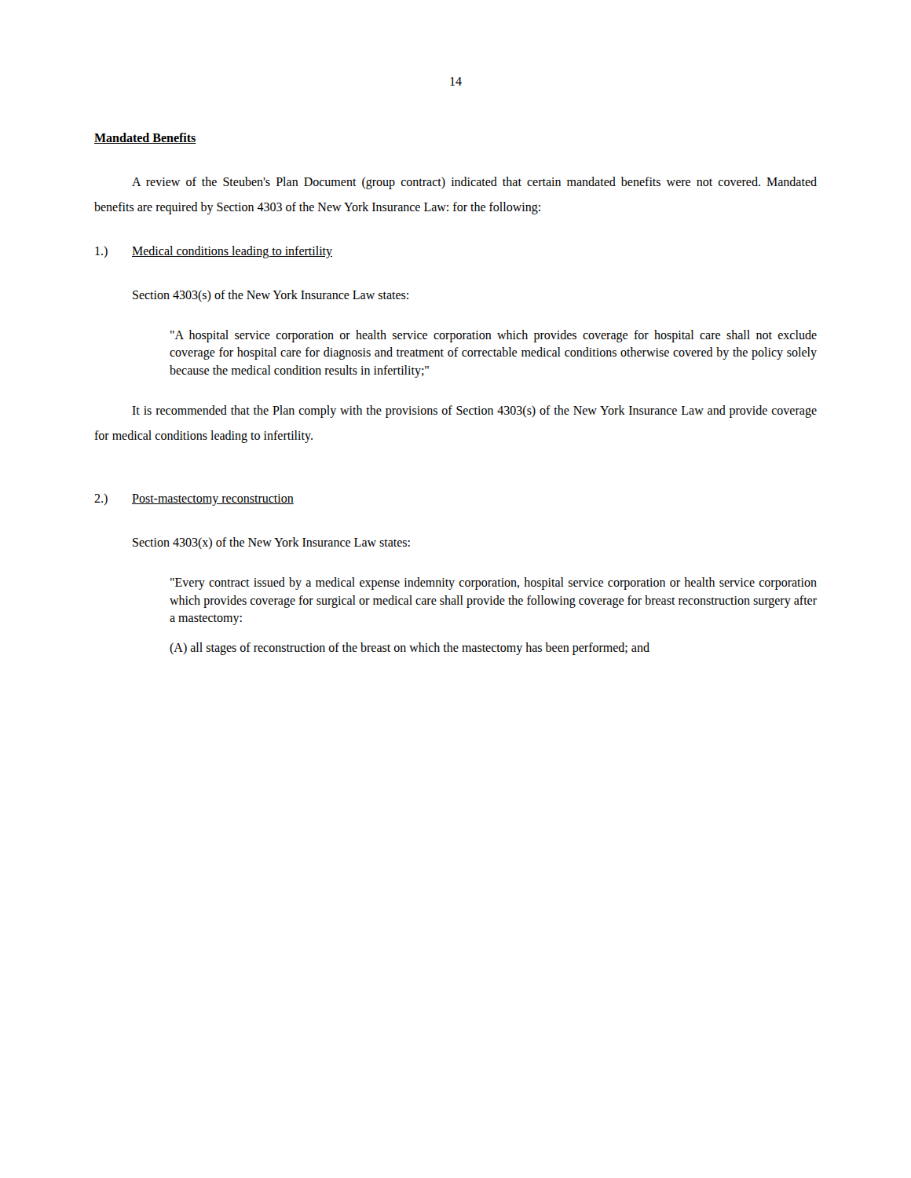14
Mandated Benefits
A review of the Steuben's Plan Document (group contract) indicated that certain mandated benefits were not covered. Mandated benefits are required by Section 4303 of the New York Insurance Law: for the following:
1.) Medical conditions leading to infertility
Section 4303(s) of the New York Insurance Law states:
"A hospital service corporation or health service corporation which provides coverage for hospital care shall not exclude coverage for hospital care for diagnosis and treatment of correctable medical conditions otherwise covered by the policy solely because the medical condition results in infertility;"
It is recommended that the Plan comply with the provisions of Section 4303(s) of the New York Insurance Law and provide coverage for medical conditions leading to infertility.
2.) Post-mastectomy reconstruction
Section 4303(x) of the New York Insurance Law states:
"Every contract issued by a medical expense indemnity corporation, hospital service corporation or health service corporation which provides coverage for surgical or medical care shall provide the following coverage for breast reconstruction surgery after a mastectomy:
(A) all stages of reconstruction of the breast on which the mastectomy has been performed; and